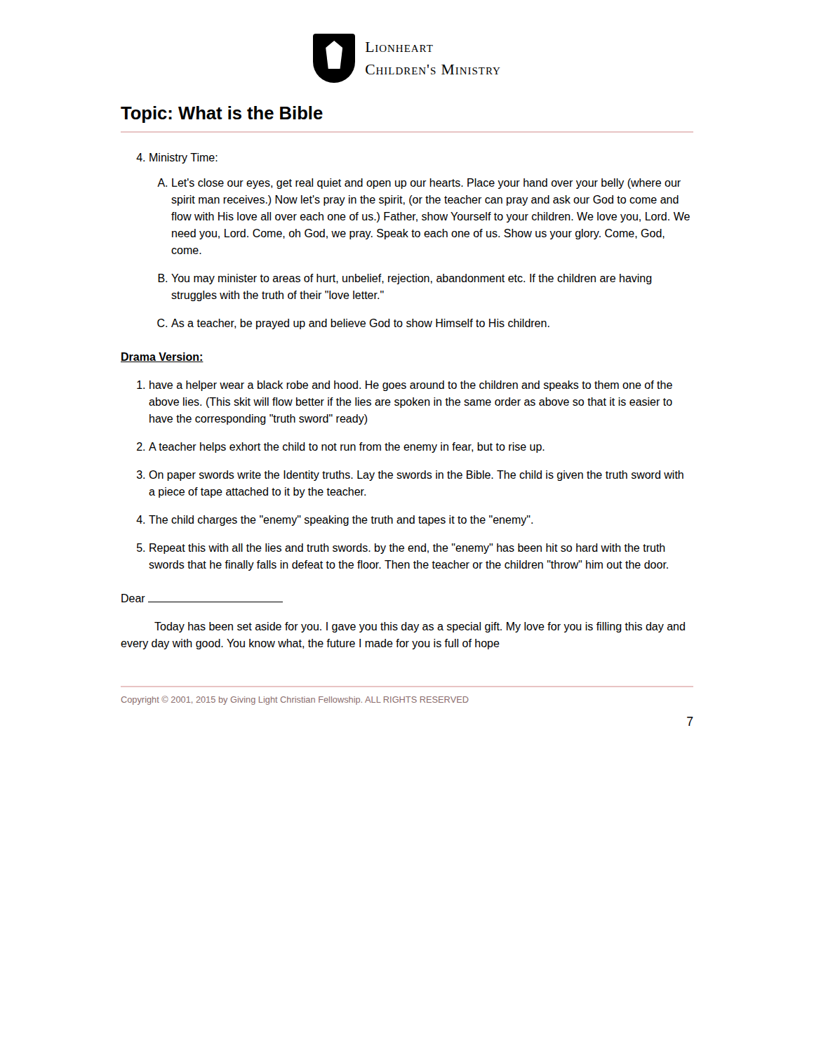Lionheart Children's Ministry
Topic: What is the Bible
Ministry Time:
Let's close our eyes, get real quiet and open up our hearts. Place your hand over your belly (where our spirit man receives.) Now let's pray in the spirit, (or the teacher can pray and ask our God to come and flow with His love all over each one of us.) Father, show Yourself to your children. We love you, Lord. We need you, Lord. Come, oh God, we pray. Speak to each one of us. Show us your glory. Come, God, come.
You may minister to areas of hurt, unbelief, rejection, abandonment etc. If the children are having struggles with the truth of their "love letter."
As a teacher, be prayed up and believe God to show Himself to His children.
Drama Version:
have a helper wear a black robe and hood. He goes around to the children and speaks to them one of the above lies. (This skit will flow better if the lies are spoken in the same order as above so that it is easier to have the corresponding "truth sword" ready)
A teacher helps exhort the child to not run from the enemy in fear, but to rise up.
On paper swords write the Identity truths. Lay the swords in the Bible. The child is given the truth sword with a piece of tape attached to it by the teacher.
The child charges the "enemy" speaking the truth and tapes it to the "enemy".
Repeat this with all the lies and truth swords. by the end, the "enemy" has been hit so hard with the truth swords that he finally falls in defeat to the floor. Then the teacher or the children "throw" him out the door.
Dear
Today has been set aside for you. I gave you this day as a special gift. My love for you is filling this day and every day with good. You know what, the future I made for you is full of hope
Copyright © 2001, 2015 by Giving Light Christian Fellowship. ALL RIGHTS RESERVED
7